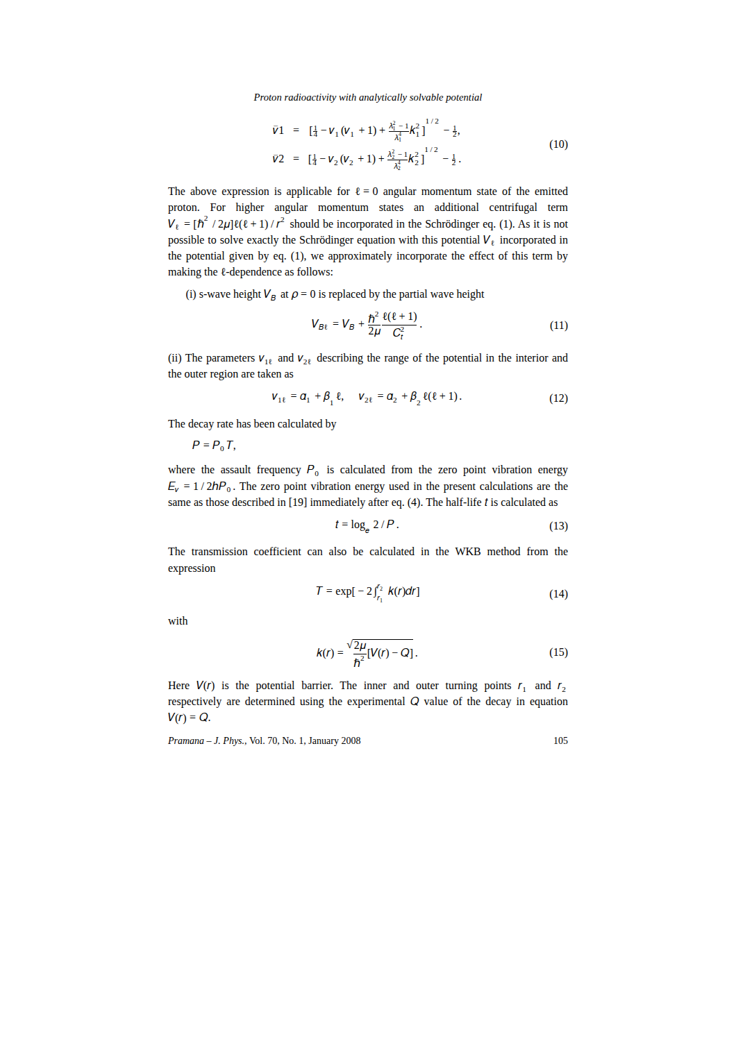Proton radioactivity with analytically solvable potential
ν¯1 = [ 14 − ν1 (ν1+1) + λ12−1 λ14 k12 ] 1/2 − 12 , ν¯2 = [ 14 − ν2 (ν2+1) + λ22−1 λ24 k22 ] 1/2 − 12 .
(10)
The above expression is applicable for ℓ=0 angular momentum state of the emitted proton. For higher angular momentum states an additional centrifugal term Vℓ=[ℏ2/2μ]ℓ(ℓ+1)/r2 should be incorporated in the Schrödinger eq. (1). As it is not possible to solve exactly the Schrödinger equation with this potential Vℓ incorporated in the potential given by eq. (1), we approximately incorporate the effect of this term by making the ℓ-dependence as follows:
(i) s-wave height VB at ρ=0 is replaced by the partial wave height
VBℓ = VB + ℏ2 2μ ℓ(ℓ+1) Ct2 .
(11)
(ii) The parameters ν1ℓ and ν2ℓ describing the range of the potential in the interior and the outer region are taken as
ν1ℓ = α1 + β1ℓ , ν2ℓ = α2 + β2ℓ (ℓ+1) .
(12)
The decay rate has been calculated by
P=P0T,
where the assault frequency P0 is calculated from the zero point vibration energy Eν=1/2hP0. The zero point vibration energy used in the present calculations are the same as those described in [19] immediately after eq. (4). The half-life t is calculated as
t= loge 2/P.
(13)
The transmission coefficient can also be calculated in the WKB method from the expression
T= exp [ −2 ∫ r1 r2 k(r) dr ]
(14)
with
k(r) = 2μ ℏ2 [V(r)−Q] .
(15)
Here V(r) is the potential barrier. The inner and outer turning points r1 and r2 respectively are determined using the experimental Q value of the decay in equation V(r)=Q.
Pramana – J. Phys., Vol. 70, No. 1, January 2008
105